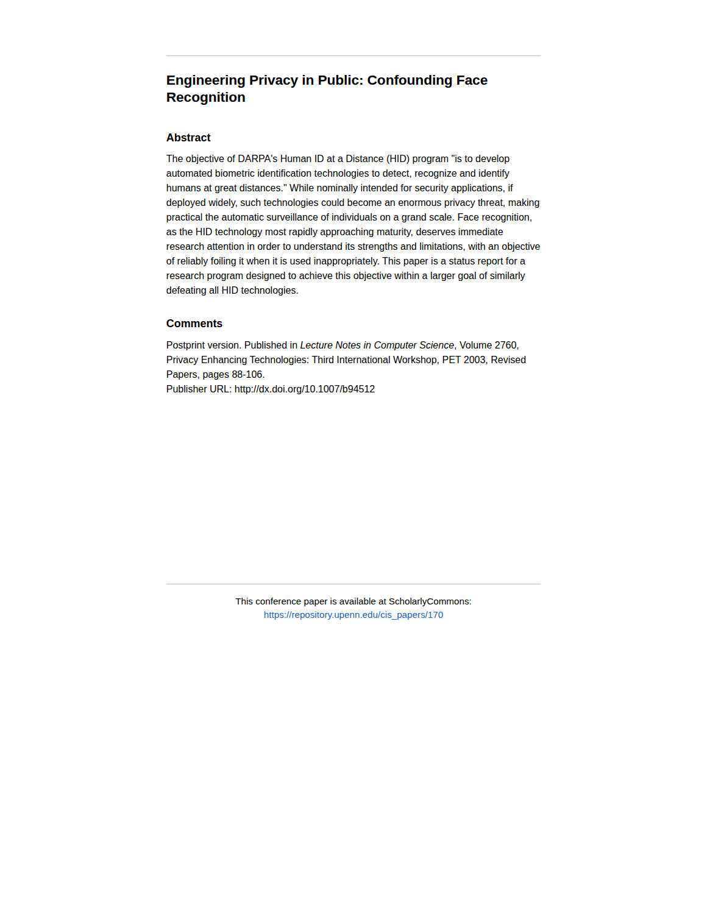Engineering Privacy in Public: Confounding Face Recognition
Abstract
The objective of DARPA's Human ID at a Distance (HID) program "is to develop automated biometric identification technologies to detect, recognize and identify humans at great distances." While nominally intended for security applications, if deployed widely, such technologies could become an enormous privacy threat, making practical the automatic surveillance of individuals on a grand scale. Face recognition, as the HID technology most rapidly approaching maturity, deserves immediate research attention in order to understand its strengths and limitations, with an objective of reliably foiling it when it is used inappropriately. This paper is a status report for a research program designed to achieve this objective within a larger goal of similarly defeating all HID technologies.
Comments
Postprint version. Published in Lecture Notes in Computer Science, Volume 2760, Privacy Enhancing Technologies: Third International Workshop, PET 2003, Revised Papers, pages 88-106.
Publisher URL: http://dx.doi.org/10.1007/b94512
This conference paper is available at ScholarlyCommons: https://repository.upenn.edu/cis_papers/170